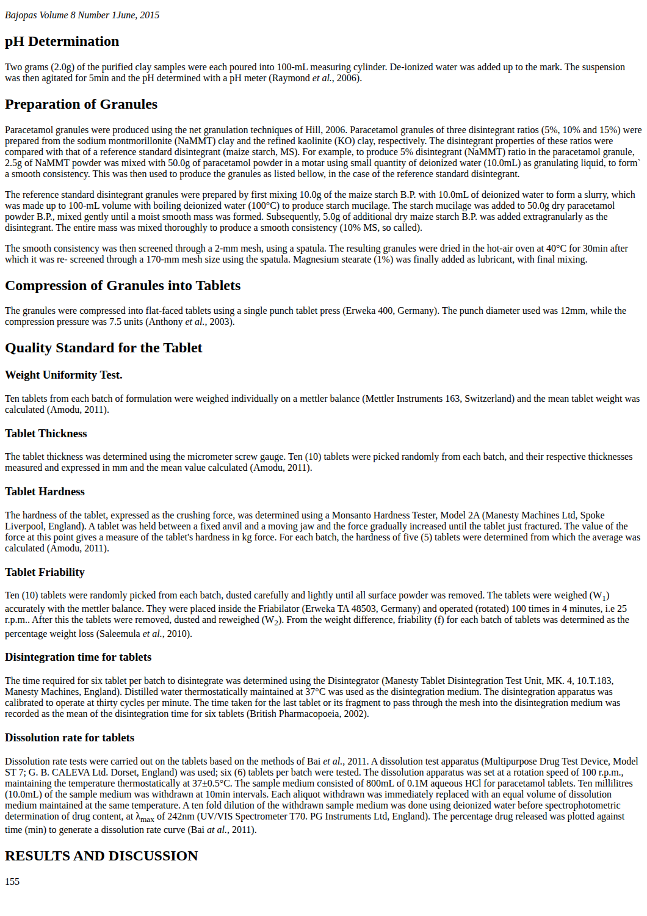Bajopas Volume 8 Number 1June, 2015
pH Determination
Two grams (2.0g) of the purified clay samples were each poured into 100-mL measuring cylinder. De-ionized water was added up to the mark. The suspension was then agitated for 5min and the pH determined with a pH meter (Raymond et al., 2006).
Preparation of Granules
Paracetamol granules were produced using the net granulation techniques of Hill, 2006. Paracetamol granules of three disintegrant ratios (5%, 10% and 15%) were prepared from the sodium montmorillonite (NaMMT) clay and the refined kaolinite (KO) clay, respectively. The disintegrant properties of these ratios were compared with that of a reference standard disintegrant (maize starch, MS). For example, to produce 5% disintegrant (NaMMT) ratio in the paracetamol granule, 2.5g of NaMMT powder was mixed with 50.0g of paracetamol powder in a motar using small quantity of deionized water (10.0mL) as granulating liquid, to form` a smooth consistency. This was then used to produce the granules as listed bellow, in the case of the reference standard disintegrant.
The reference standard disintegrant granules were prepared by first mixing 10.0g of the maize starch B.P. with 10.0mL of deionized water to form a slurry, which was made up to 100-mL volume with boiling deionized water (100°C) to produce starch mucilage. The starch mucilage was added to 50.0g dry paracetamol powder B.P., mixed gently until a moist smooth mass was formed. Subsequently, 5.0g of additional dry maize starch B.P. was added extragranularly as the disintegrant. The entire mass was mixed thoroughly to produce a smooth consistency (10% MS, so called).
The smooth consistency was then screened through a 2-mm mesh, using a spatula. The resulting granules were dried in the hot-air oven at 40°C for 30min after which it was re- screened through a 170-mm mesh size using the spatula. Magnesium stearate (1%) was finally added as lubricant, with final mixing.
Compression of Granules into Tablets
The granules were compressed into flat-faced tablets using a single punch tablet press (Erweka 400, Germany). The punch diameter used was 12mm, while the compression pressure was 7.5 units (Anthony et al., 2003).
Quality Standard for the Tablet
Weight Uniformity Test.
Ten tablets from each batch of formulation were weighed individually on a mettler balance (Mettler Instruments 163, Switzerland) and the mean tablet weight was calculated (Amodu, 2011).
Tablet Thickness
The tablet thickness was determined using the micrometer screw gauge. Ten (10) tablets were picked randomly from each batch, and their respective thicknesses measured and expressed in mm and the mean value calculated (Amodu, 2011).
Tablet Hardness
The hardness of the tablet, expressed as the crushing force, was determined using a Monsanto Hardness Tester, Model 2A (Manesty Machines Ltd, Spoke Liverpool, England). A tablet was held between a fixed anvil and a moving jaw and the force gradually increased until the tablet just fractured. The value of the force at this point gives a measure of the tablet's hardness in kg force. For each batch, the hardness of five (5) tablets were determined from which the average was calculated (Amodu, 2011).
Tablet Friability
Ten (10) tablets were randomly picked from each batch, dusted carefully and lightly until all surface powder was removed. The tablets were weighed (W1) accurately with the mettler balance. They were placed inside the Friabilator (Erweka TA 48503, Germany) and operated (rotated) 100 times in 4 minutes, i.e 25 r.p.m.. After this the tablets were removed, dusted and reweighed (W2). From the weight difference, friability (f) for each batch of tablets was determined as the percentage weight loss (Saleemula et al., 2010).
Disintegration time for tablets
The time required for six tablet per batch to disintegrate was determined using the Disintegrator (Manesty Tablet Disintegration Test Unit, MK. 4, 10.T.183, Manesty Machines, England). Distilled water thermostatically maintained at 37°C was used as the disintegration medium. The disintegration apparatus was calibrated to operate at thirty cycles per minute. The time taken for the last tablet or its fragment to pass through the mesh into the disintegration medium was recorded as the mean of the disintegration time for six tablets (British Pharmacopoeia, 2002).
Dissolution rate for tablets
Dissolution rate tests were carried out on the tablets based on the methods of Bai et al., 2011. A dissolution test apparatus (Multipurpose Drug Test Device, Model ST 7; G. B. CALEVA Ltd. Dorset, England) was used; six (6) tablets per batch were tested. The dissolution apparatus was set at a rotation speed of 100 r.p.m., maintaining the temperature thermostatically at 37±0.5°C. The sample medium consisted of 800mL of 0.1M aqueous HCl for paracetamol tablets. Ten millilitres (10.0mL) of the sample medium was withdrawn at 10min intervals. Each aliquot withdrawn was immediately replaced with an equal volume of dissolution medium maintained at the same temperature. A ten fold dilution of the withdrawn sample medium was done using deionized water before spectrophotometric determination of drug content, at λmax of 242nm (UV/VIS Spectrometer T70. PG Instruments Ltd, England). The percentage drug released was plotted against time (min) to generate a dissolution rate curve (Bai at al., 2011).
RESULTS AND DISCUSSION
155